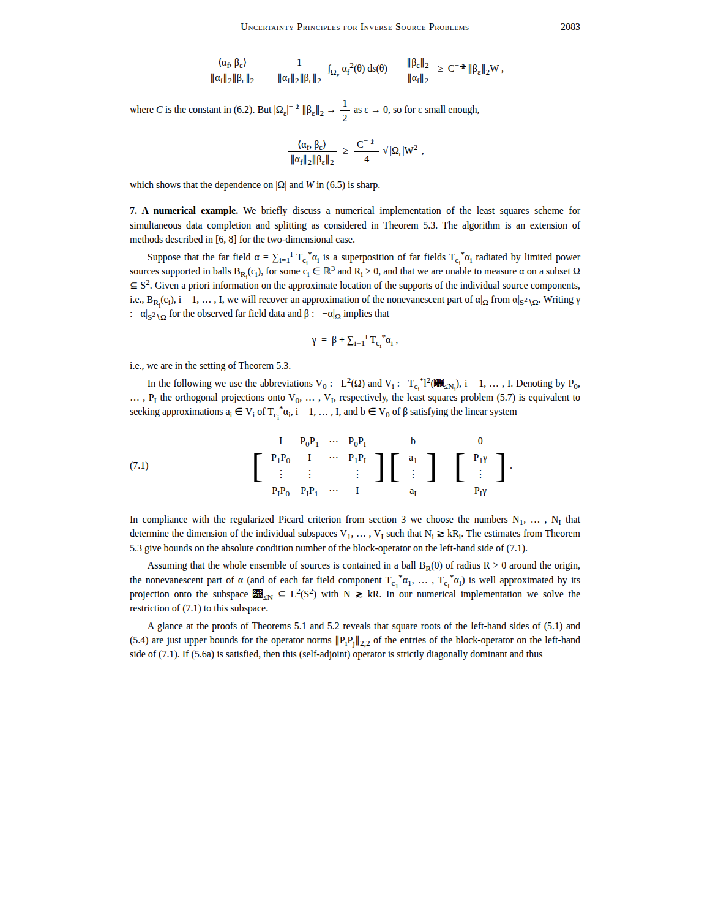Uncertainty Principles for Inverse Source Problems 2083
⟨αf, βε⟩∥αf∥2∥βε∥2 = 1∥αf∥2∥βε∥2 ∫Ωε αf2(θ) ds(θ) = ∥βε∥2∥αf∥2 ≥ C−12∥βε∥2W ,
where C is the constant in (6.2). But |Ωε|−12∥βε∥2 → 12 as ε → 0, so for ε small enough,
⟨αf, βε⟩∥αf∥2∥βε∥2 ≥ C−124 √|Ωε|W2 ,
which shows that the dependence on |Ω| and W in (6.5) is sharp.
7. A numerical example.
We briefly discuss a numerical implementation of the least squares scheme for simultaneous data completion and splitting as considered in Theorem 5.3. The algorithm is an extension of methods described in [6, 8] for the two-dimensional case.
Suppose that the far field α = ∑i=1I Tci*αi is a superposition of far fields Tci*αi radiated by limited power sources supported in balls BRi(ci), for some ci ∈ ℝ3 and Ri > 0, and that we are unable to measure α on a subset Ω ⊆ S2. Given a priori information on the approximate location of the supports of the individual source components, i.e., BRi(ci), i = 1, … , I, we will recover an approximation of the nonevanescent part of α|Ω from α|S2∖Ω. Writing γ := α|S2∖Ω for the observed far field data and β := −α|Ω implies that
γ = β + ∑i=1I Tci*αi ,
i.e., we are in the setting of Theorem 5.3.
In the following we use the abbreviations V0 := L2(Ω) and Vi := Tci*l2(𝕈≤Ni), i = 1, … , I. Denoting by P0, … , PI the orthogonal projections onto V0, … , VI, respectively, the least squares problem (5.7) is equivalent to seeking approximations ai ∈ Vi of Tci*αi, i = 1, … , I, and b ∈ V0 of β satisfying the linear system
(7.1)
| [ | / I / P 0 P 1 / ⋯ / P 0 P I / / P 1 P 0 / I / ⋯ / P 1 P I / / ⋮ / ⋮ / / ⋮ / / P I P 0 / P I P 1 / ⋯ / I / | ] | [ | / b / / a 1 / / ⋮ / / a I / | ] | = | [ | / 0 / / P 1 γ / / ⋮ / / P I γ / | ] | . |
In compliance with the regularized Picard criterion from section 3 we choose the numbers N1, … , NI that determine the dimension of the individual subspaces V1, … , VI such that Ni ≳ kRi. The estimates from Theorem 5.3 give bounds on the absolute condition number of the block-operator on the left-hand side of (7.1).
Assuming that the whole ensemble of sources is contained in a ball BR(0) of radius R > 0 around the origin, the nonevanescent part of α (and of each far field component Tc1*α1, … , TcI*αI) is well approximated by its projection onto the subspace 𝕈≤N ⊆ L2(S2) with N ≳ kR. In our numerical implementation we solve the restriction of (7.1) to this subspace.
A glance at the proofs of Theorems 5.1 and 5.2 reveals that square roots of the left-hand sides of (5.1) and (5.4) are just upper bounds for the operator norms ∥PiPj∥2,2 of the entries of the block-operator on the left-hand side of (7.1). If (5.6a) is satisfied, then this (self-adjoint) operator is strictly diagonally dominant and thus